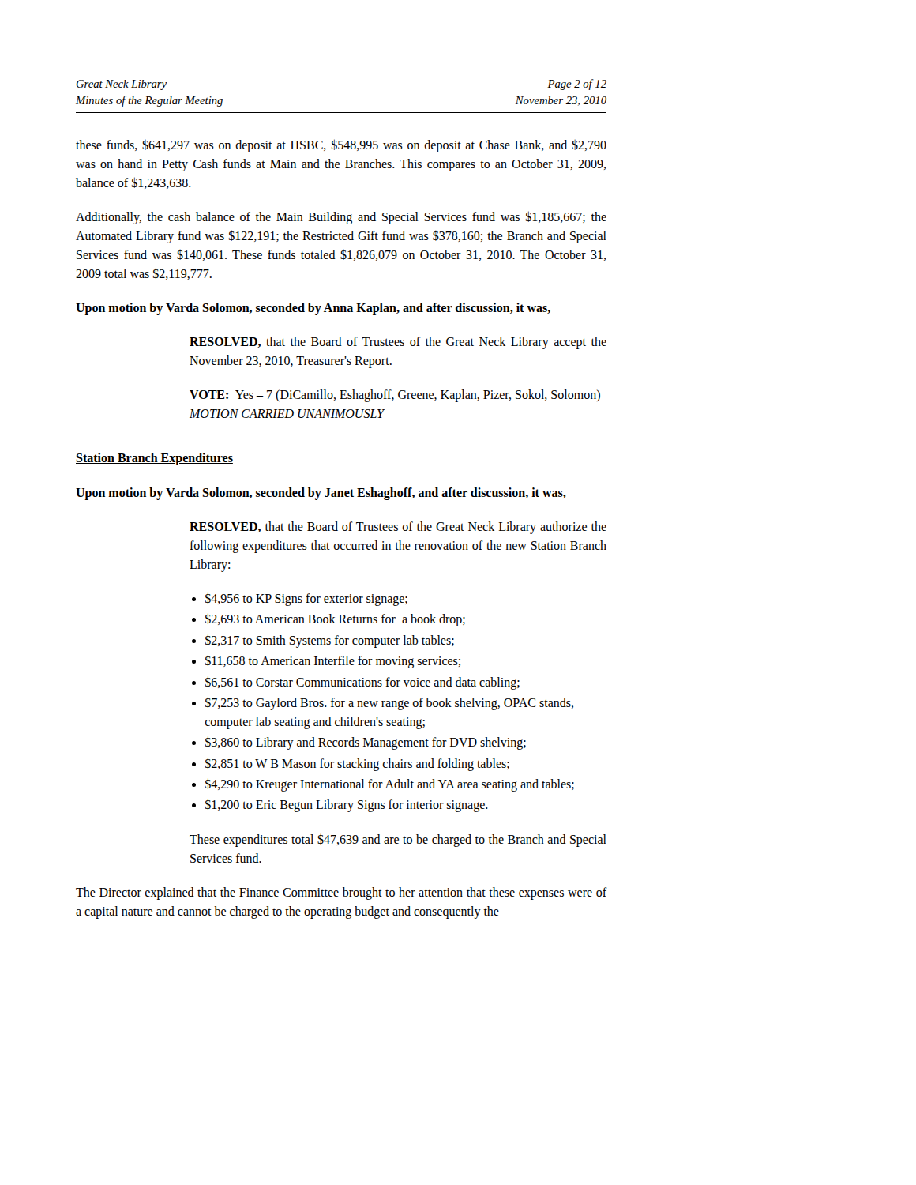Great Neck Library
Minutes of the Regular Meeting
Page 2 of 12
November 23, 2010
these funds, $641,297 was on deposit at HSBC, $548,995 was on deposit at Chase Bank, and $2,790 was on hand in Petty Cash funds at Main and the Branches. This compares to an October 31, 2009, balance of $1,243,638.
Additionally, the cash balance of the Main Building and Special Services fund was $1,185,667; the Automated Library fund was $122,191; the Restricted Gift fund was $378,160; the Branch and Special Services fund was $140,061. These funds totaled $1,826,079 on October 31, 2010. The October 31, 2009 total was $2,119,777.
Upon motion by Varda Solomon, seconded by Anna Kaplan, and after discussion, it was,
RESOLVED, that the Board of Trustees of the Great Neck Library accept the November 23, 2010, Treasurer's Report.
VOTE: Yes – 7 (DiCamillo, Eshaghoff, Greene, Kaplan, Pizer, Sokol, Solomon)
MOTION CARRIED UNANIMOUSLY
Station Branch Expenditures
Upon motion by Varda Solomon, seconded by Janet Eshaghoff, and after discussion, it was,
RESOLVED, that the Board of Trustees of the Great Neck Library authorize the following expenditures that occurred in the renovation of the new Station Branch Library:
$4,956 to KP Signs for exterior signage;
$2,693 to American Book Returns for a book drop;
$2,317 to Smith Systems for computer lab tables;
$11,658 to American Interfile for moving services;
$6,561 to Corstar Communications for voice and data cabling;
$7,253 to Gaylord Bros. for a new range of book shelving, OPAC stands, computer lab seating and children's seating;
$3,860 to Library and Records Management for DVD shelving;
$2,851 to W B Mason for stacking chairs and folding tables;
$4,290 to Kreuger International for Adult and YA area seating and tables;
$1,200 to Eric Begun Library Signs for interior signage.
These expenditures total $47,639 and are to be charged to the Branch and Special Services fund.
The Director explained that the Finance Committee brought to her attention that these expenses were of a capital nature and cannot be charged to the operating budget and consequently the